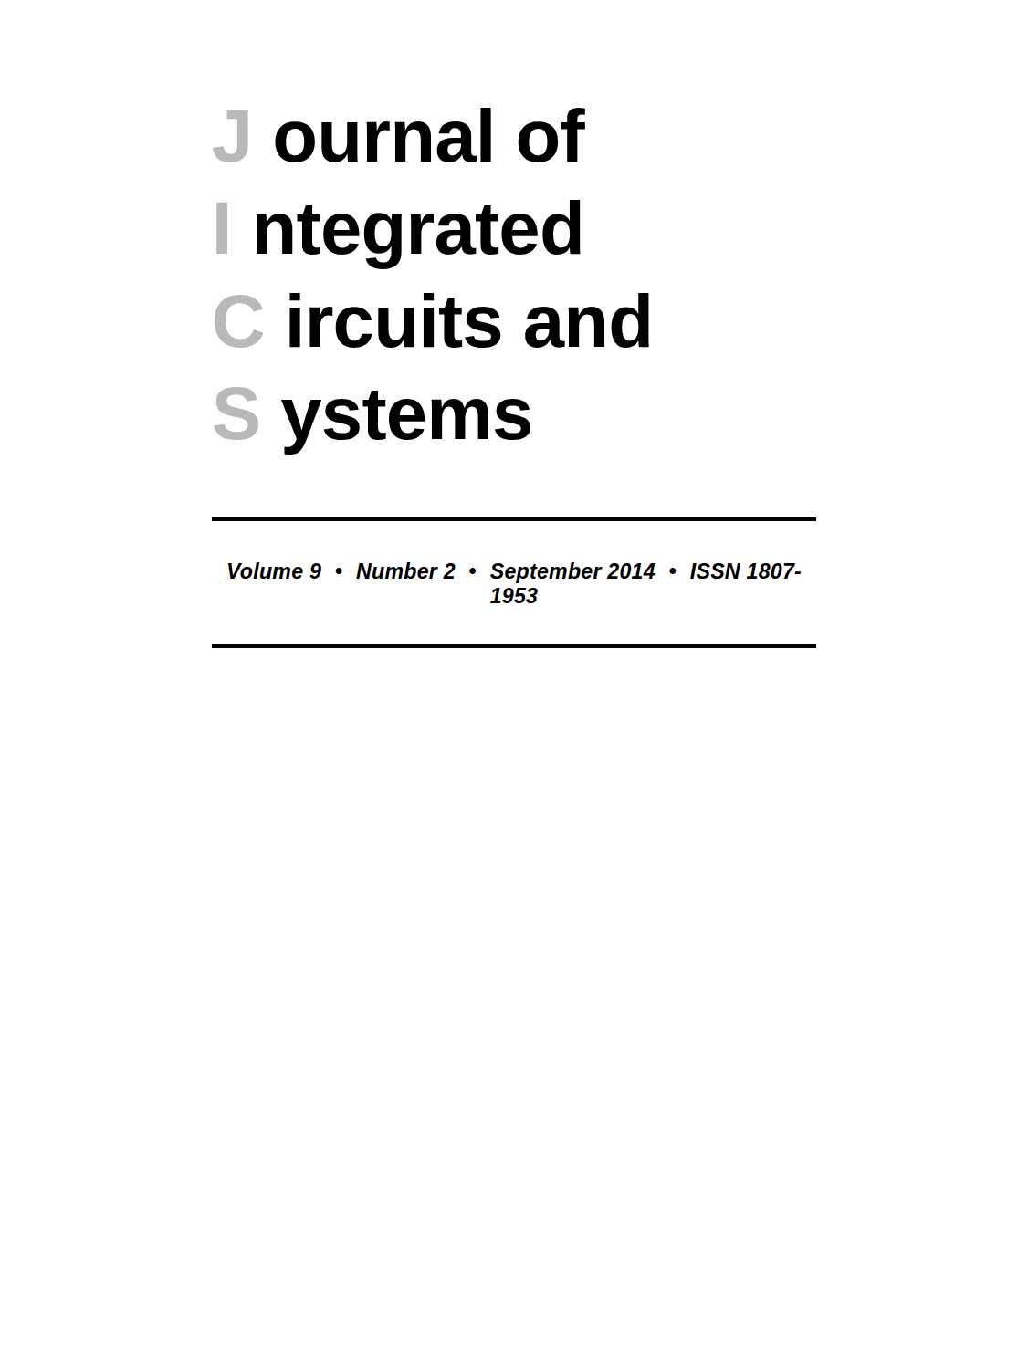J ournal of
I ntegrated
C ircuits and
S ystems
Volume 9 • Number 2 • September 2014 • ISSN 1807-1953